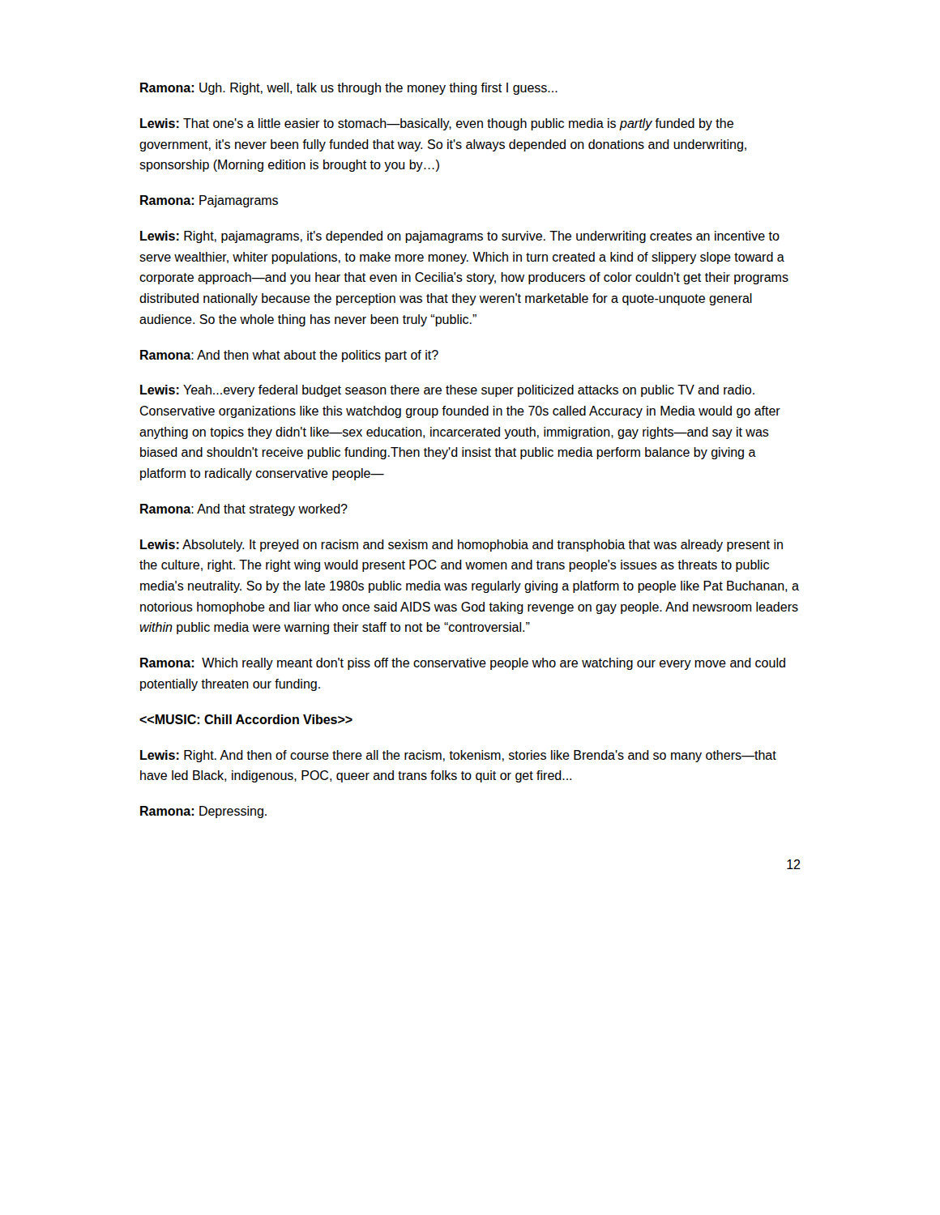Ramona: Ugh. Right, well, talk us through the money thing first I guess...
Lewis: That one's a little easier to stomach—basically, even though public media is partly funded by the government, it's never been fully funded that way. So it's always depended on donations and underwriting, sponsorship (Morning edition is brought to you by…)
Ramona: Pajamagrams
Lewis: Right, pajamagrams, it's depended on pajamagrams to survive. The underwriting creates an incentive to serve wealthier, whiter populations, to make more money. Which in turn created a kind of slippery slope toward a corporate approach—and you hear that even in Cecilia's story, how producers of color couldn't get their programs distributed nationally because the perception was that they weren't marketable for a quote-unquote general audience. So the whole thing has never been truly “public.”
Ramona: And then what about the politics part of it?
Lewis: Yeah...every federal budget season there are these super politicized attacks on public TV and radio. Conservative organizations like this watchdog group founded in the 70s called Accuracy in Media would go after anything on topics they didn't like—sex education, incarcerated youth, immigration, gay rights—and say it was biased and shouldn't receive public funding.Then they'd insist that public media perform balance by giving a platform to radically conservative people—
Ramona: And that strategy worked?
Lewis: Absolutely. It preyed on racism and sexism and homophobia and transphobia that was already present in the culture, right. The right wing would present POC and women and trans people's issues as threats to public media's neutrality. So by the late 1980s public media was regularly giving a platform to people like Pat Buchanan, a notorious homophobe and liar who once said AIDS was God taking revenge on gay people. And newsroom leaders within public media were warning their staff to not be “controversial.”
Ramona: Which really meant don't piss off the conservative people who are watching our every move and could potentially threaten our funding.
<<MUSIC: Chill Accordion Vibes>>
Lewis: Right. And then of course there all the racism, tokenism, stories like Brenda's and so many others—that have led Black, indigenous, POC, queer and trans folks to quit or get fired...
Ramona: Depressing.
12